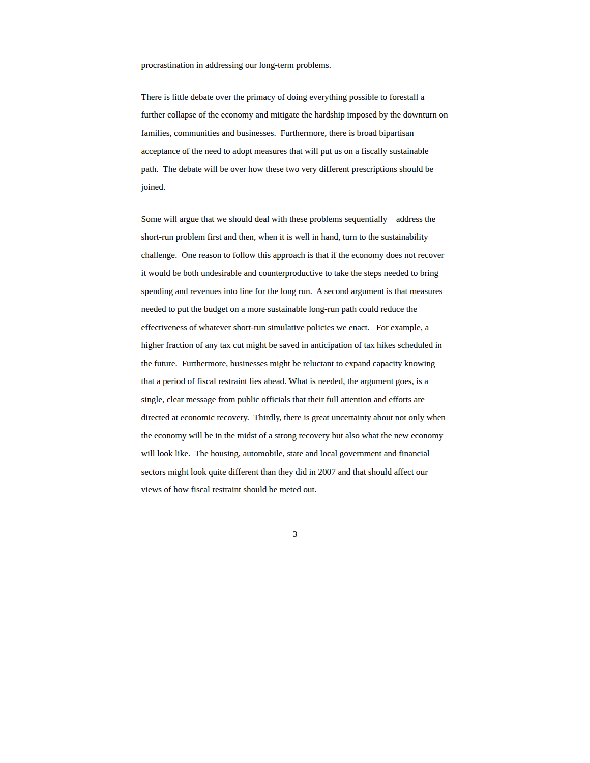procrastination in addressing our long-term problems.
There is little debate over the primacy of doing everything possible to forestall a further collapse of the economy and mitigate the hardship imposed by the downturn on families, communities and businesses. Furthermore, there is broad bipartisan acceptance of the need to adopt measures that will put us on a fiscally sustainable path. The debate will be over how these two very different prescriptions should be joined.
Some will argue that we should deal with these problems sequentially—address the short-run problem first and then, when it is well in hand, turn to the sustainability challenge. One reason to follow this approach is that if the economy does not recover it would be both undesirable and counterproductive to take the steps needed to bring spending and revenues into line for the long run. A second argument is that measures needed to put the budget on a more sustainable long-run path could reduce the effectiveness of whatever short-run simulative policies we enact. For example, a higher fraction of any tax cut might be saved in anticipation of tax hikes scheduled in the future. Furthermore, businesses might be reluctant to expand capacity knowing that a period of fiscal restraint lies ahead. What is needed, the argument goes, is a single, clear message from public officials that their full attention and efforts are directed at economic recovery. Thirdly, there is great uncertainty about not only when the economy will be in the midst of a strong recovery but also what the new economy will look like. The housing, automobile, state and local government and financial sectors might look quite different than they did in 2007 and that should affect our views of how fiscal restraint should be meted out.
3